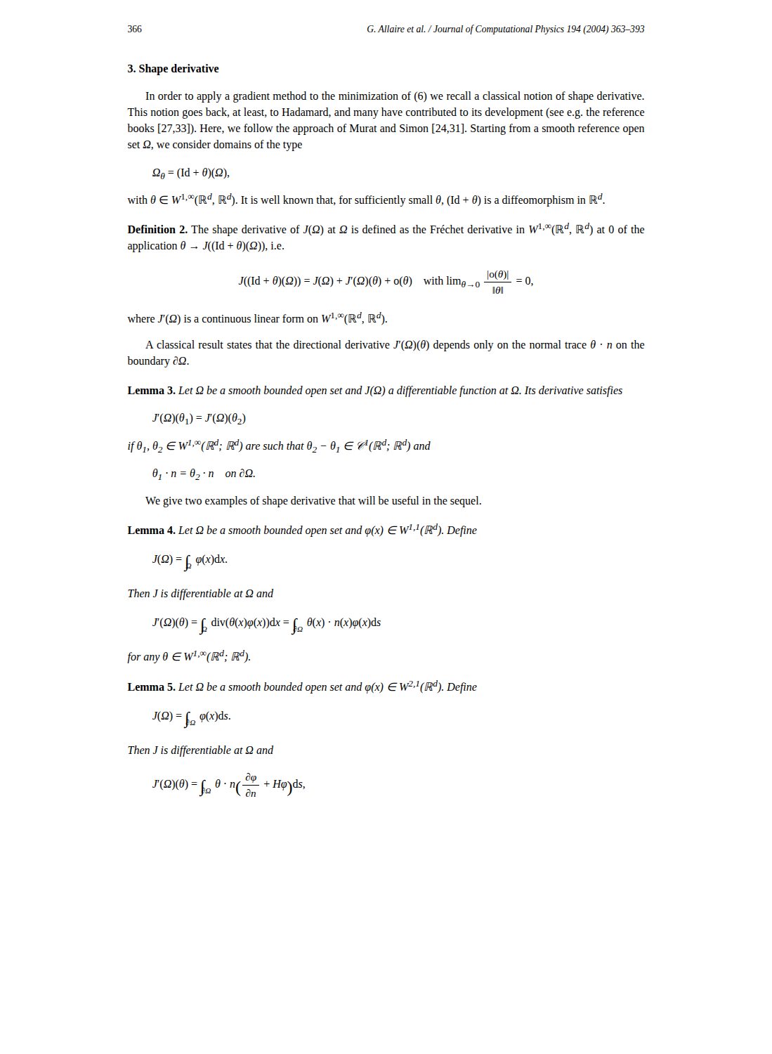366 G. Allaire et al. / Journal of Computational Physics 194 (2004) 363–393
3. Shape derivative
In order to apply a gradient method to the minimization of (6) we recall a classical notion of shape derivative. This notion goes back, at least, to Hadamard, and many have contributed to its development (see e.g. the reference books [27,33]). Here, we follow the approach of Murat and Simon [24,31]. Starting from a smooth reference open set Ω, we consider domains of the type
Ωθ = (Id + θ)(Ω),
with θ ∈ W1,∞(ℝd, ℝd). It is well known that, for sufficiently small θ, (Id + θ) is a diffeomorphism in ℝd.
Definition 2. The shape derivative of J(Ω) at Ω is defined as the Fréchet derivative in W1,∞(ℝd, ℝd) at 0 of the application θ → J((Id + θ)(Ω)), i.e.
J((Id + θ)(Ω)) = J(Ω) + J′(Ω)(θ) + o(θ) with limθ→0 |o(θ)|‖θ‖ = 0,
where J′(Ω) is a continuous linear form on W1,∞(ℝd, ℝd).
A classical result states that the directional derivative J′(Ω)(θ) depends only on the normal trace θ · n on the boundary ∂Ω.
Lemma 3. Let Ω be a smooth bounded open set and J(Ω) a differentiable function at Ω. Its derivative satisfies
J′(Ω)(θ1) = J′(Ω)(θ2)
if θ1, θ2 ∈ W1,∞(ℝd; ℝd) are such that θ2 − θ1 ∈ 𝒞1(ℝd; ℝd) and
θ1 · n = θ2 · n on ∂Ω.
We give two examples of shape derivative that will be useful in the sequel.
Lemma 4. Let Ω be a smooth bounded open set and φ(x) ∈ W1,1(ℝd). Define
J(Ω) = ∫Ω φ(x)dx.
Then J is differentiable at Ω and
J′(Ω)(θ) = ∫Ω div(θ(x)φ(x))dx = ∫∂Ω θ(x) · n(x)φ(x)ds
for any θ ∈ W1,∞(ℝd; ℝd).
Lemma 5. Let Ω be a smooth bounded open set and φ(x) ∈ W2,1(ℝd). Define
J(Ω) = ∫∂Ω φ(x)ds.
Then J is differentiable at Ω and
J′(Ω)(θ) = ∫∂Ω θ · n(∂φ∂n + Hφ) ds,